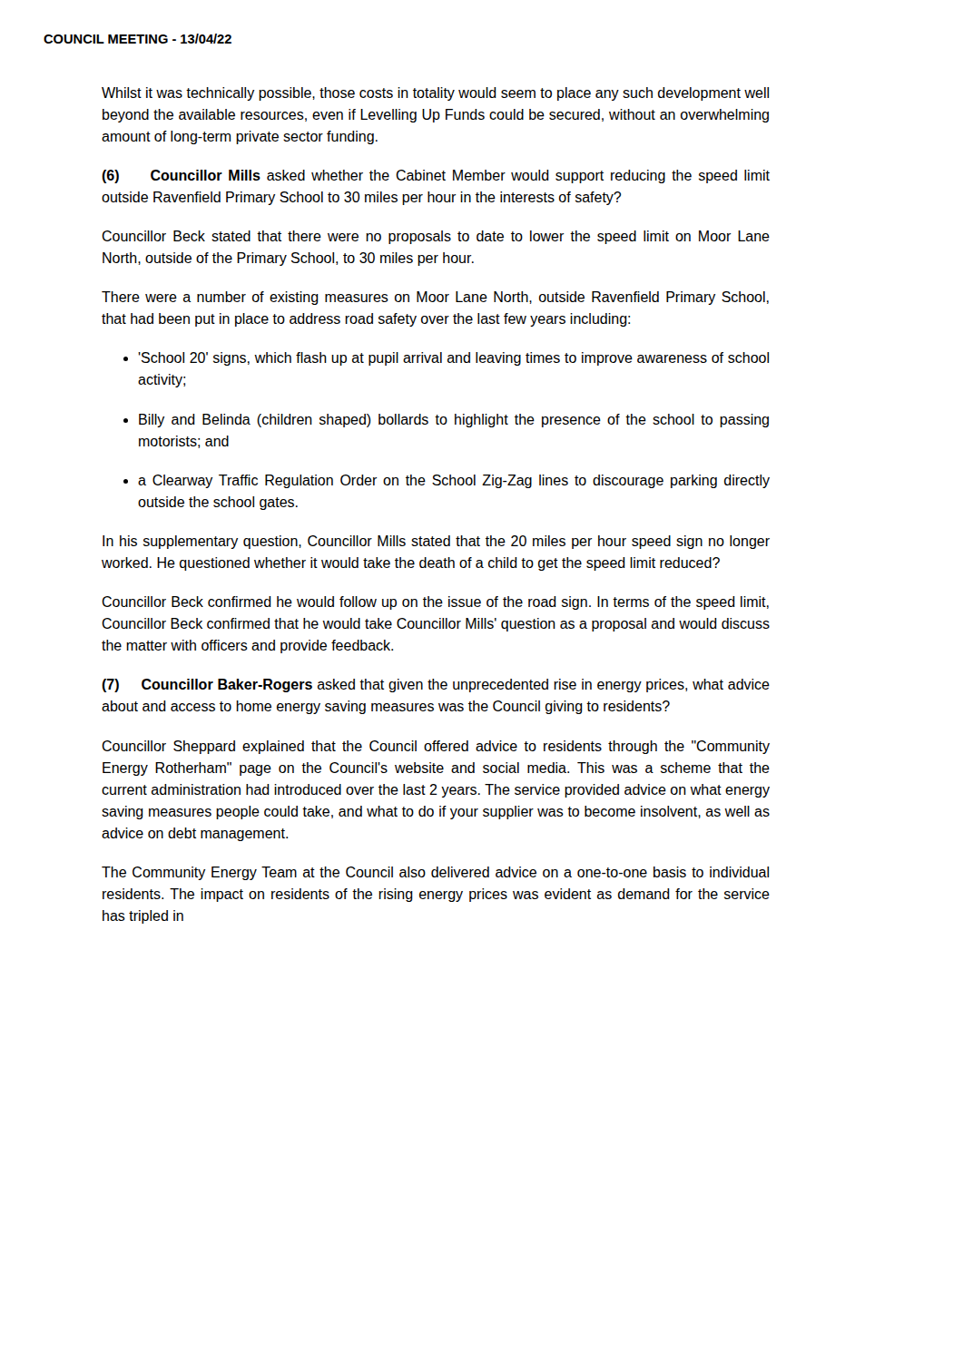COUNCIL MEETING - 13/04/22
Whilst it was technically possible, those costs in totality would seem to place any such development well beyond the available resources, even if Levelling Up Funds could be secured, without an overwhelming amount of long-term private sector funding.
(6) Councillor Mills asked whether the Cabinet Member would support reducing the speed limit outside Ravenfield Primary School to 30 miles per hour in the interests of safety?
Councillor Beck stated that there were no proposals to date to lower the speed limit on Moor Lane North, outside of the Primary School, to 30 miles per hour.
There were a number of existing measures on Moor Lane North, outside Ravenfield Primary School, that had been put in place to address road safety over the last few years including:
'School 20' signs, which flash up at pupil arrival and leaving times to improve awareness of school activity;
Billy and Belinda (children shaped) bollards to highlight the presence of the school to passing motorists; and
a Clearway Traffic Regulation Order on the School Zig-Zag lines to discourage parking directly outside the school gates.
In his supplementary question, Councillor Mills stated that the 20 miles per hour speed sign no longer worked. He questioned whether it would take the death of a child to get the speed limit reduced?
Councillor Beck confirmed he would follow up on the issue of the road sign. In terms of the speed limit, Councillor Beck confirmed that he would take Councillor Mills' question as a proposal and would discuss the matter with officers and provide feedback.
(7) Councillor Baker-Rogers asked that given the unprecedented rise in energy prices, what advice about and access to home energy saving measures was the Council giving to residents?
Councillor Sheppard explained that the Council offered advice to residents through the "Community Energy Rotherham" page on the Council's website and social media. This was a scheme that the current administration had introduced over the last 2 years. The service provided advice on what energy saving measures people could take, and what to do if your supplier was to become insolvent, as well as advice on debt management.
The Community Energy Team at the Council also delivered advice on a one-to-one basis to individual residents. The impact on residents of the rising energy prices was evident as demand for the service has tripled in